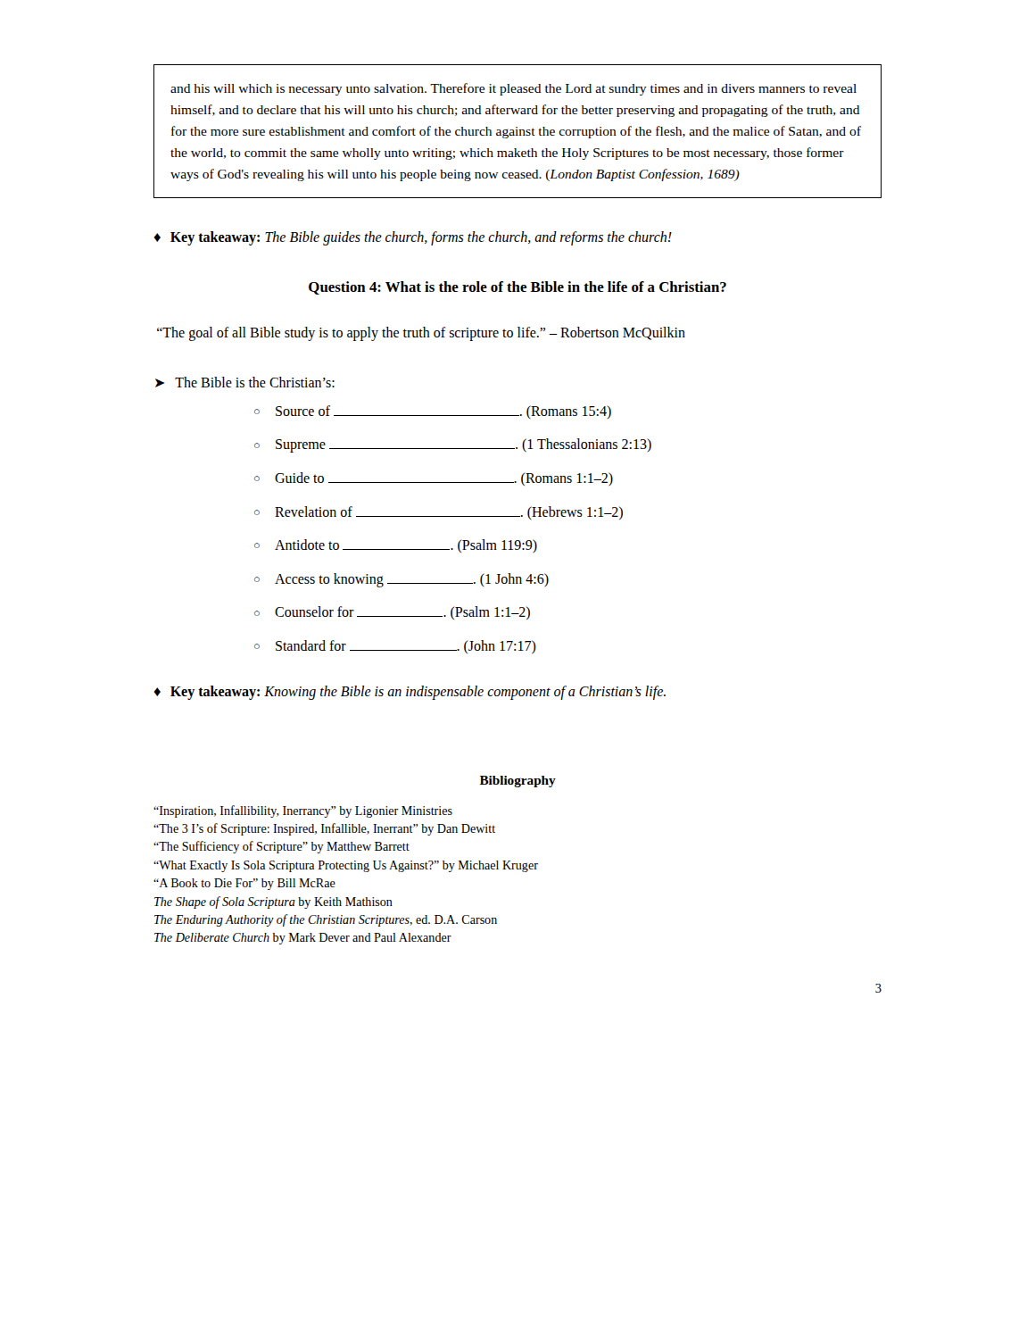and his will which is necessary unto salvation. Therefore it pleased the Lord at sundry times and in divers manners to reveal himself, and to declare that his will unto his church; and afterward for the better preserving and propagating of the truth, and for the more sure establishment and comfort of the church against the corruption of the flesh, and the malice of Satan, and of the world, to commit the same wholly unto writing; which maketh the Holy Scriptures to be most necessary, those former ways of God's revealing his will unto his people being now ceased. (London Baptist Confession, 1689)
♦Key takeaway: The Bible guides the church, forms the church, and reforms the church!
Question 4: What is the role of the Bible in the life of a Christian?
“The goal of all Bible study is to apply the truth of scripture to life.” – Robertson McQuilkin
➤The Bible is the Christian’s:
Source of . (Romans 15:4)
Supreme . (1 Thessalonians 2:13)
Guide to . (Romans 1:1–2)
Revelation of . (Hebrews 1:1–2)
Antidote to . (Psalm 119:9)
Access to knowing . (1 John 4:6)
Counselor for . (Psalm 1:1–2)
Standard for . (John 17:17)
♦Key takeaway: Knowing the Bible is an indispensable component of a Christian’s life.
Bibliography
“Inspiration, Infallibility, Inerrancy” by Ligonier Ministries
“The 3 I’s of Scripture: Inspired, Infallible, Inerrant” by Dan Dewitt
“The Sufficiency of Scripture” by Matthew Barrett
“What Exactly Is Sola Scriptura Protecting Us Against?” by Michael Kruger
“A Book to Die For” by Bill McRae
The Shape of Sola Scriptura by Keith Mathison
The Enduring Authority of the Christian Scriptures, ed. D.A. Carson
The Deliberate Church by Mark Dever and Paul Alexander
3